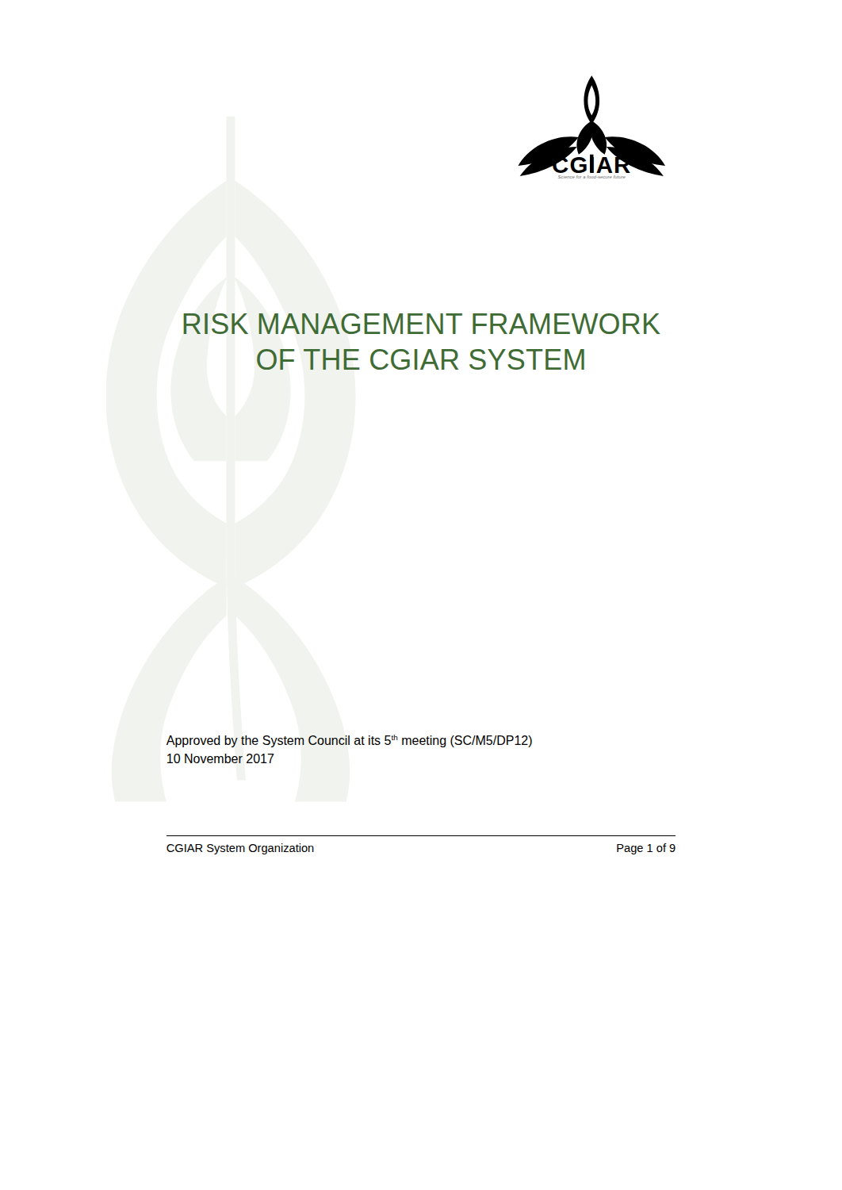CGIAR Science for a food-secure future
RISK MANAGEMENT FRAMEWORK
OF THE CGIAR SYSTEM
Approved by the System Council at its 5th meeting (SC/M5/DP12)
10 November 2017
CGIAR System Organization Page 1 of 9